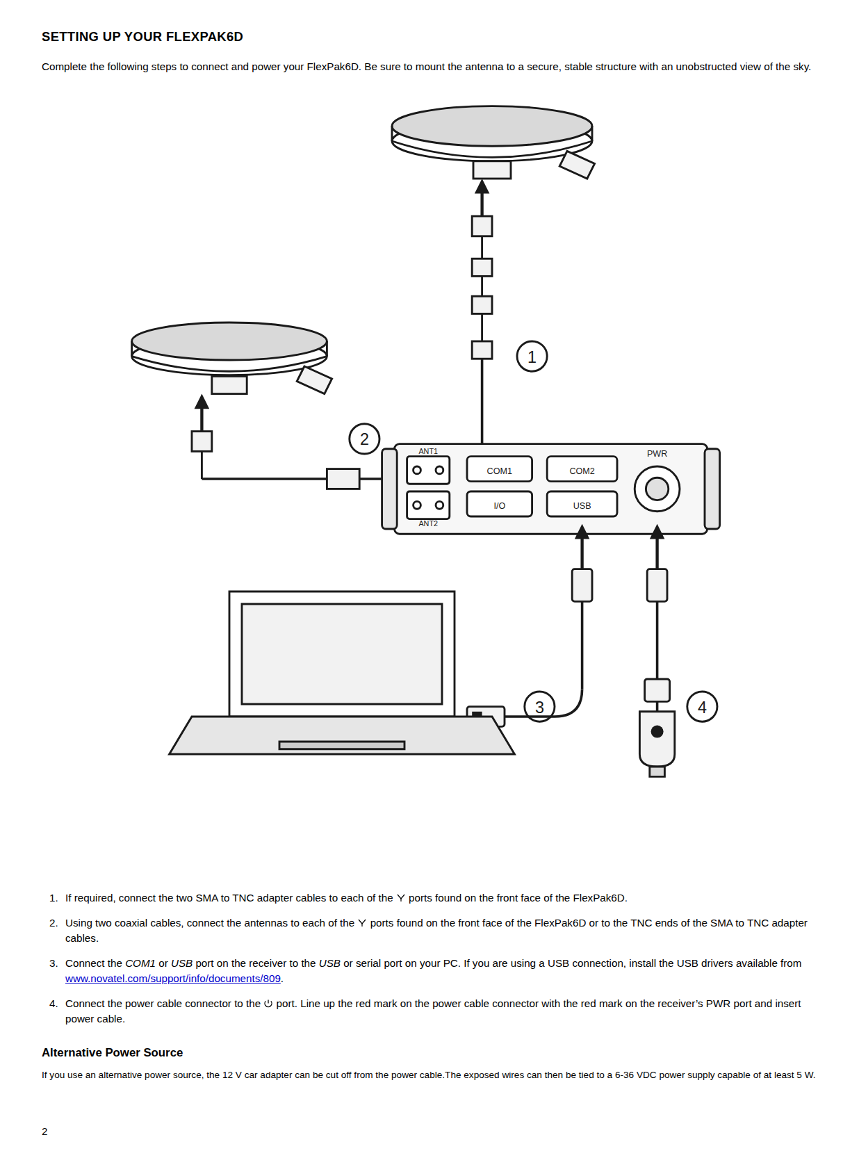SETTING UP YOUR FLEXPAK6D
Complete the following steps to connect and power your FlexPak6D. Be sure to mount the antenna to a secure, stable structure with an unobstructed view of the sky.
1 2 ANT1 ANT2 COM1 I/O COM2 USB PWR 3 4
If required, connect the two SMA to TNC adapter cables to each of the ports found on the front face of the FlexPak6D.
Using two coaxial cables, connect the antennas to each of the ports found on the front face of the FlexPak6D or to the TNC ends of the SMA to TNC adapter cables.
Connect the COM1 or USB port on the receiver to the USB or serial port on your PC. If you are using a USB connection, install the USB drivers available from www.novatel.com/support/info/documents/809.
Connect the power cable connector to the port. Line up the red mark on the power cable connector with the red mark on the receiver’s PWR port and insert power cable.
Alternative Power Source
If you use an alternative power source, the 12 V car adapter can be cut off from the power cable.The exposed wires can then be tied to a 6-36 VDC power supply capable of at least 5 W.
2